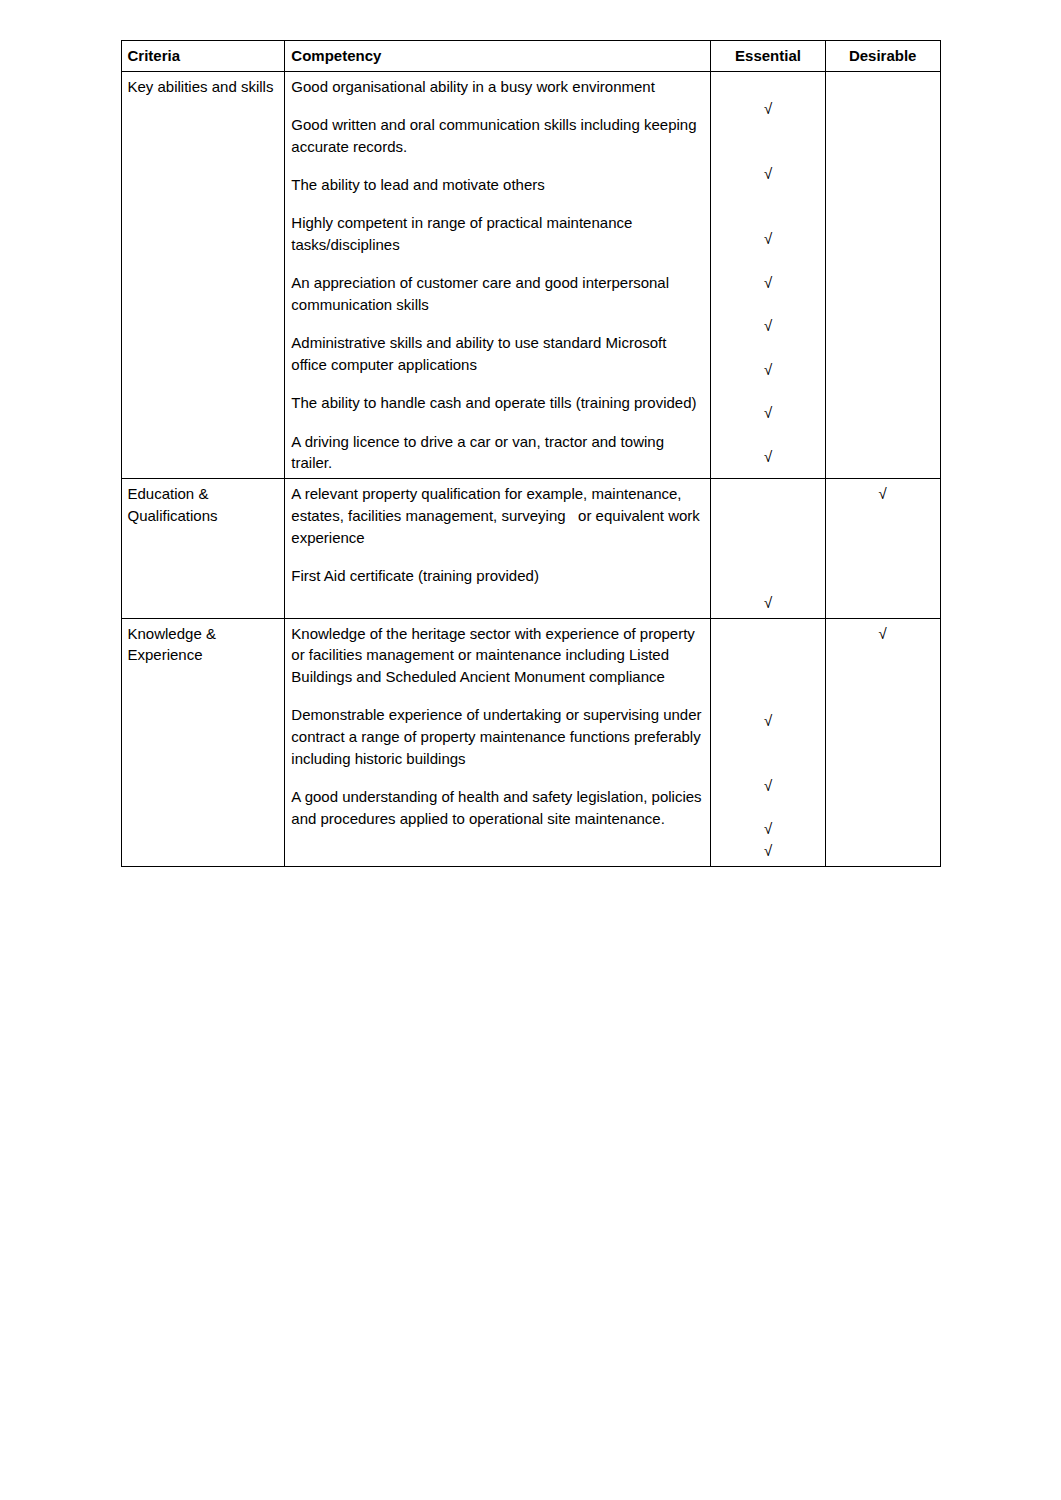| Criteria | Competency | Essential | Desirable |
| --- | --- | --- | --- |
| Key abilities and skills | Good organisational ability in a busy work environment Good written and oral communication skills including keeping accurate records. The ability to lead and motivate others Highly competent in range of practical maintenance tasks/disciplines An appreciation of customer care and good interpersonal communication skills Administrative skills and ability to use standard Microsoft office computer applications The ability to handle cash and operate tills (training provided) A driving licence to drive a car or van, tractor and towing trailer. | √ √ √ √ √ √ √ √ | |
| Education & Qualifications | A relevant property qualification for example, maintenance, estates, facilities management, surveying or equivalent work experience First Aid certificate (training provided) | √ | √ |
| Knowledge & Experience | Knowledge of the heritage sector with experience of property or facilities management or maintenance including Listed Buildings and Scheduled Ancient Monument compliance Demonstrable experience of undertaking or supervising under contract a range of property maintenance functions preferably including historic buildings A good understanding of health and safety legislation, policies and procedures applied to operational site maintenance. | √ √ √ √ | √ |